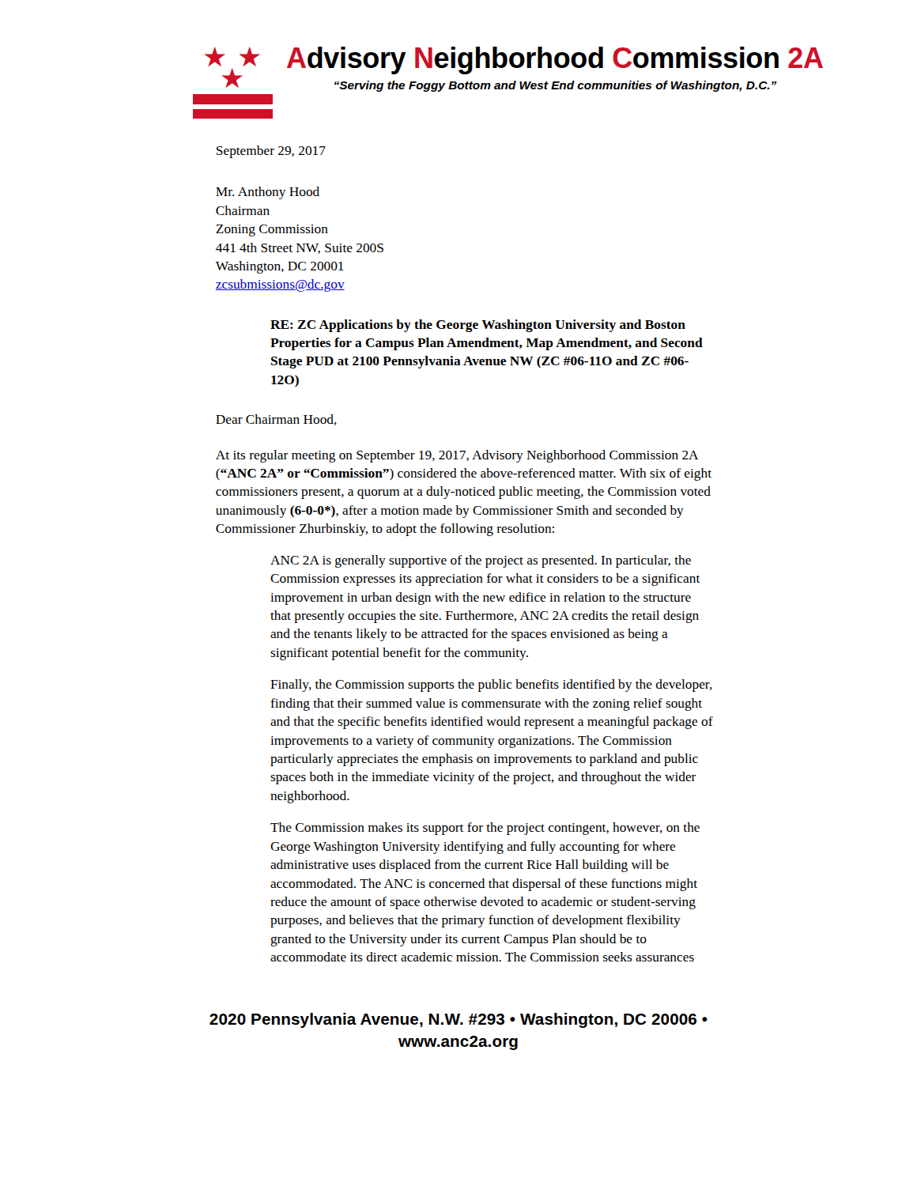★ ★ ★
Advisory Neighborhood Commission 2A
“Serving the Foggy Bottom and West End communities of Washington, D.C.”
September 29, 2017
Mr. Anthony Hood
Chairman
Zoning Commission
441 4th Street NW, Suite 200S
Washington, DC 20001
zcsubmissions@dc.gov
RE: ZC Applications by the George Washington University and Boston Properties for a Campus Plan Amendment, Map Amendment, and Second Stage PUD at 2100 Pennsylvania Avenue NW (ZC #06-11O and ZC #06-12O)
Dear Chairman Hood,
At its regular meeting on September 19, 2017, Advisory Neighborhood Commission 2A (“ANC 2A” or “Commission”) considered the above-referenced matter. With six of eight commissioners present, a quorum at a duly-noticed public meeting, the Commission voted unanimously (6-0-0*), after a motion made by Commissioner Smith and seconded by Commissioner Zhurbinskiy, to adopt the following resolution:
ANC 2A is generally supportive of the project as presented. In particular, the Commission expresses its appreciation for what it considers to be a significant improvement in urban design with the new edifice in relation to the structure that presently occupies the site. Furthermore, ANC 2A credits the retail design and the tenants likely to be attracted for the spaces envisioned as being a significant potential benefit for the community.
Finally, the Commission supports the public benefits identified by the developer, finding that their summed value is commensurate with the zoning relief sought and that the specific benefits identified would represent a meaningful package of improvements to a variety of community organizations. The Commission particularly appreciates the emphasis on improvements to parkland and public spaces both in the immediate vicinity of the project, and throughout the wider neighborhood.
The Commission makes its support for the project contingent, however, on the George Washington University identifying and fully accounting for where administrative uses displaced from the current Rice Hall building will be accommodated. The ANC is concerned that dispersal of these functions might reduce the amount of space otherwise devoted to academic or student-serving purposes, and believes that the primary function of development flexibility granted to the University under its current Campus Plan should be to accommodate its direct academic mission. The Commission seeks assurances
2020 Pennsylvania Avenue, N.W. #293 • Washington, DC 20006 • www.anc2a.org